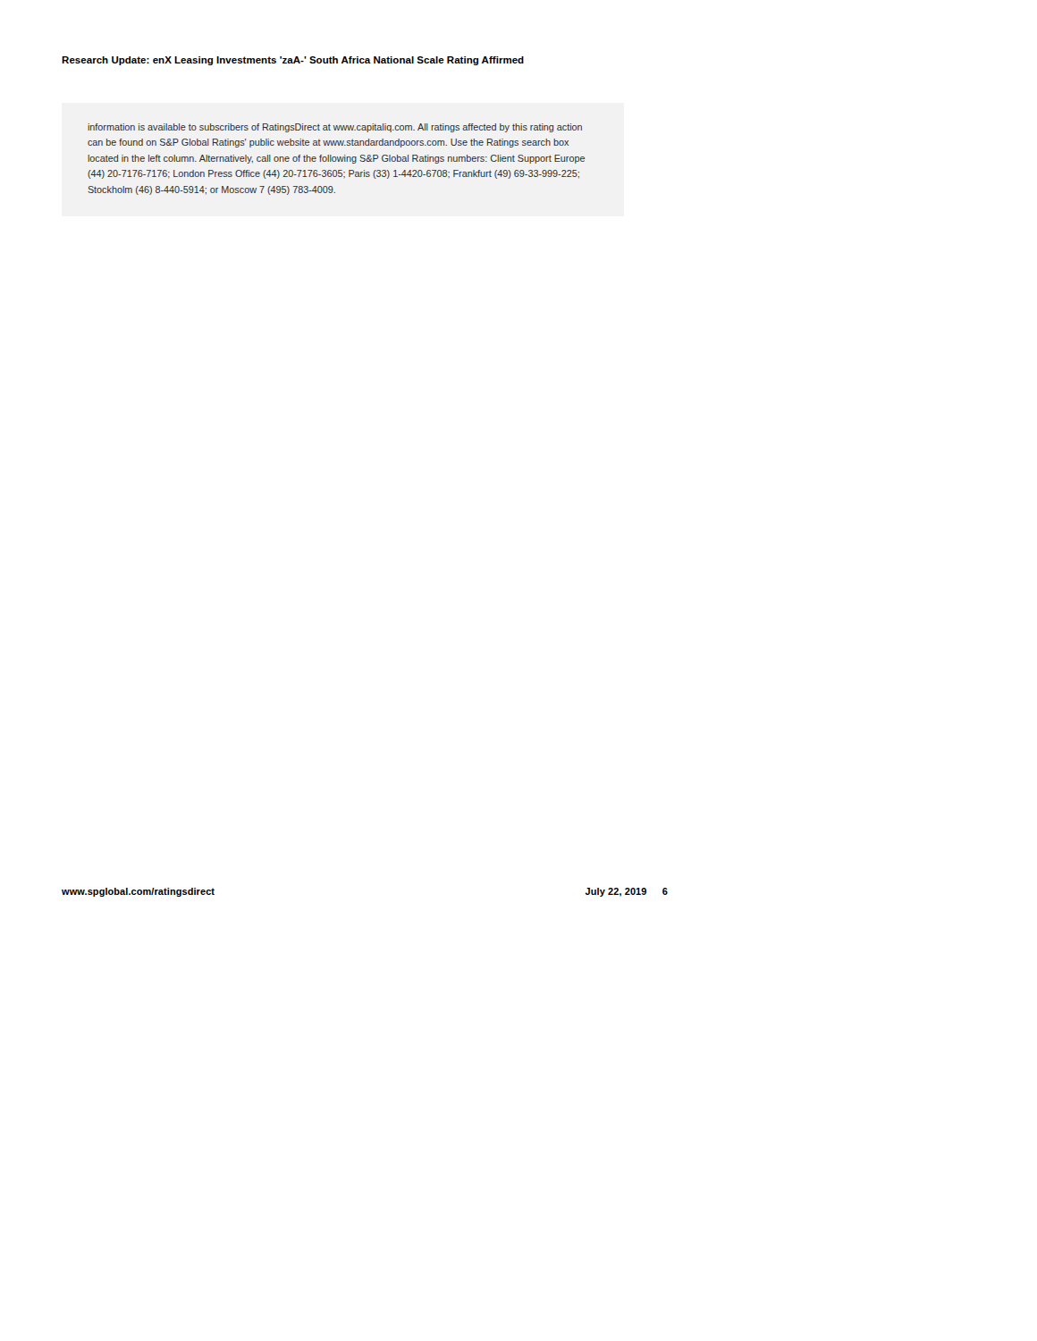Research Update: enX Leasing Investments 'zaA-' South Africa National Scale Rating Affirmed
information is available to subscribers of RatingsDirect at www.capitaliq.com. All ratings affected by this rating action can be found on S&P Global Ratings' public website at www.standardandpoors.com. Use the Ratings search box located in the left column. Alternatively, call one of the following S&P Global Ratings numbers: Client Support Europe (44) 20-7176-7176; London Press Office (44) 20-7176-3605; Paris (33) 1-4420-6708; Frankfurt (49) 69-33-999-225; Stockholm (46) 8-440-5914; or Moscow 7 (495) 783-4009.
www.spglobal.com/ratingsdirect
July 22, 20196